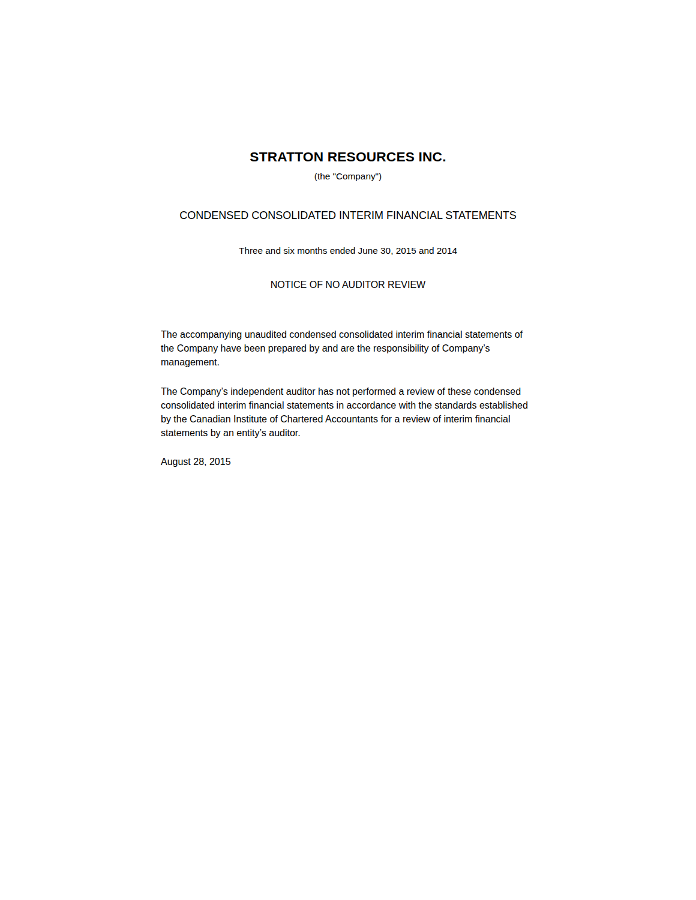STRATTON RESOURCES INC.
(the "Company")
CONDENSED CONSOLIDATED INTERIM FINANCIAL STATEMENTS
Three and six months ended June 30, 2015 and 2014
NOTICE OF NO AUDITOR REVIEW
The accompanying unaudited condensed consolidated interim financial statements of the Company have been prepared by and are the responsibility of Company’s management.
The Company’s independent auditor has not performed a review of these condensed consolidated interim financial statements in accordance with the standards established by the Canadian Institute of Chartered Accountants for a review of interim financial statements by an entity’s auditor.
August 28, 2015